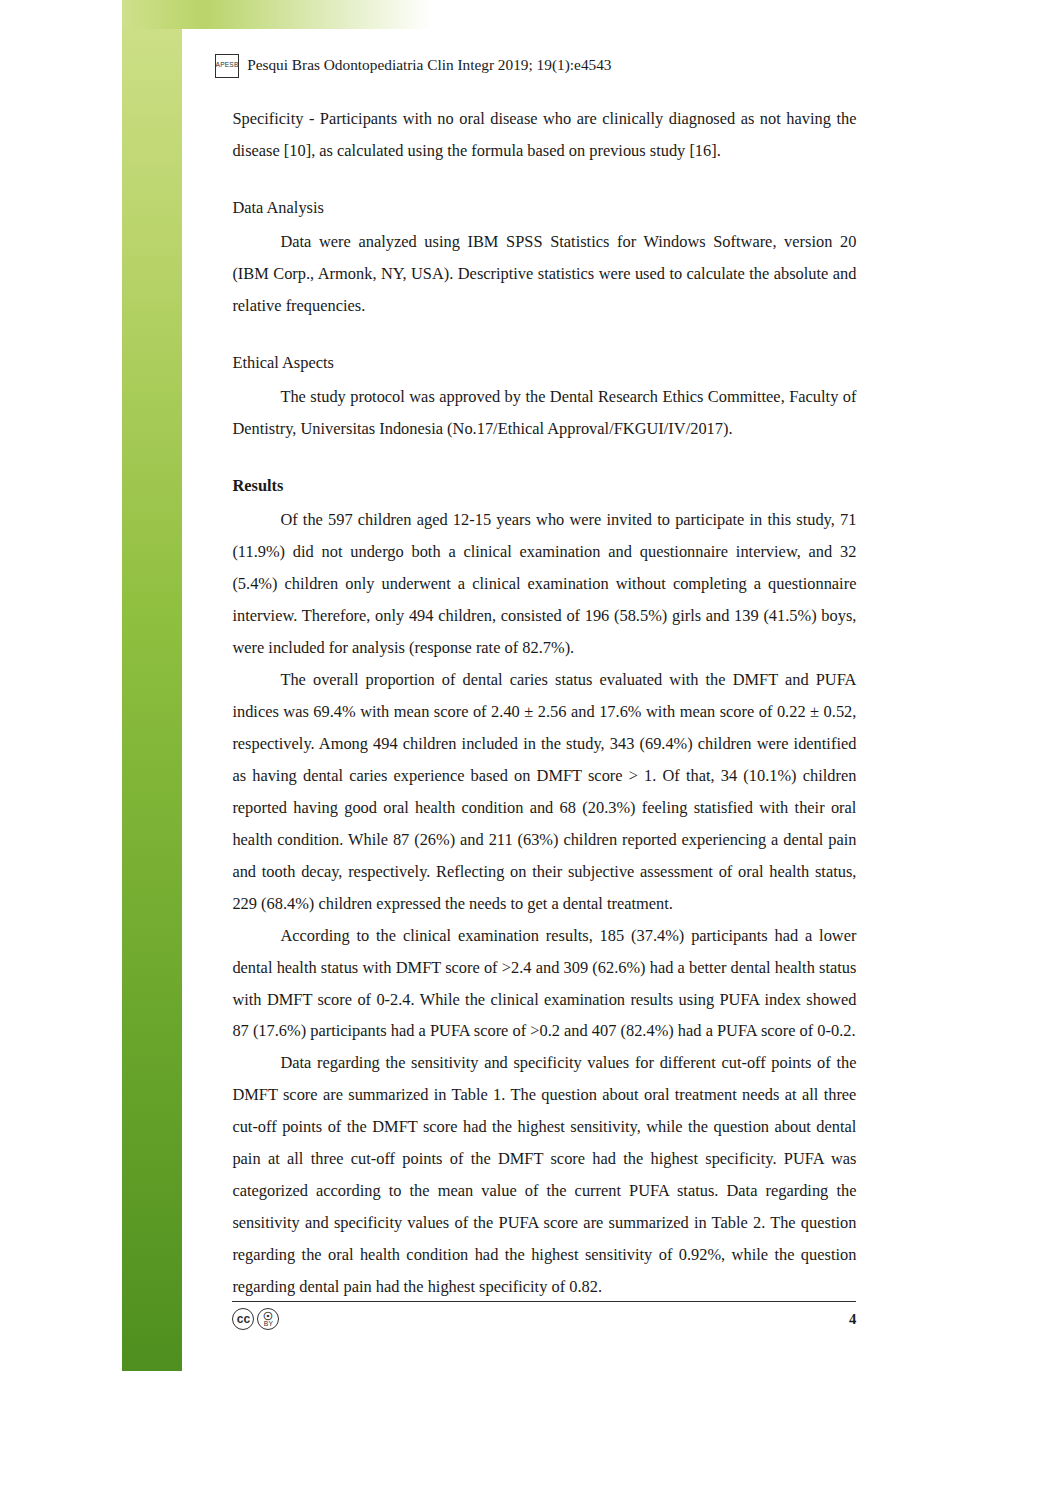APESB Pesqui Bras Odontopediatria Clin Integr 2019; 19(1):e4543
Specificity - Participants with no oral disease who are clinically diagnosed as not having the disease [10], as calculated using the formula based on previous study [16].
Data Analysis
Data were analyzed using IBM SPSS Statistics for Windows Software, version 20 (IBM Corp., Armonk, NY, USA). Descriptive statistics were used to calculate the absolute and relative frequencies.
Ethical Aspects
The study protocol was approved by the Dental Research Ethics Committee, Faculty of Dentistry, Universitas Indonesia (No.17/Ethical Approval/FKGUI/IV/2017).
Results
Of the 597 children aged 12-15 years who were invited to participate in this study, 71 (11.9%) did not undergo both a clinical examination and questionnaire interview, and 32 (5.4%) children only underwent a clinical examination without completing a questionnaire interview. Therefore, only 494 children, consisted of 196 (58.5%) girls and 139 (41.5%) boys, were included for analysis (response rate of 82.7%).
The overall proportion of dental caries status evaluated with the DMFT and PUFA indices was 69.4% with mean score of 2.40 ± 2.56 and 17.6% with mean score of 0.22 ± 0.52, respectively. Among 494 children included in the study, 343 (69.4%) children were identified as having dental caries experience based on DMFT score > 1. Of that, 34 (10.1%) children reported having good oral health condition and 68 (20.3%) feeling statisfied with their oral health condition. While 87 (26%) and 211 (63%) children reported experiencing a dental pain and tooth decay, respectively. Reflecting on their subjective assessment of oral health status, 229 (68.4%) children expressed the needs to get a dental treatment.
According to the clinical examination results, 185 (37.4%) participants had a lower dental health status with DMFT score of >2.4 and 309 (62.6%) had a better dental health status with DMFT score of 0-2.4. While the clinical examination results using PUFA index showed 87 (17.6%) participants had a PUFA score of >0.2 and 407 (82.4%) had a PUFA score of 0-0.2.
Data regarding the sensitivity and specificity values for different cut-off points of the DMFT score are summarized in Table 1. The question about oral treatment needs at all three cut-off points of the DMFT score had the highest sensitivity, while the question about dental pain at all three cut-off points of the DMFT score had the highest specificity. PUFA was categorized according to the mean value of the current PUFA status. Data regarding the sensitivity and specificity values of the PUFA score are summarized in Table 2. The question regarding the oral health condition had the highest sensitivity of 0.92%, while the question regarding dental pain had the highest specificity of 0.82.
cc ☉ BY 4